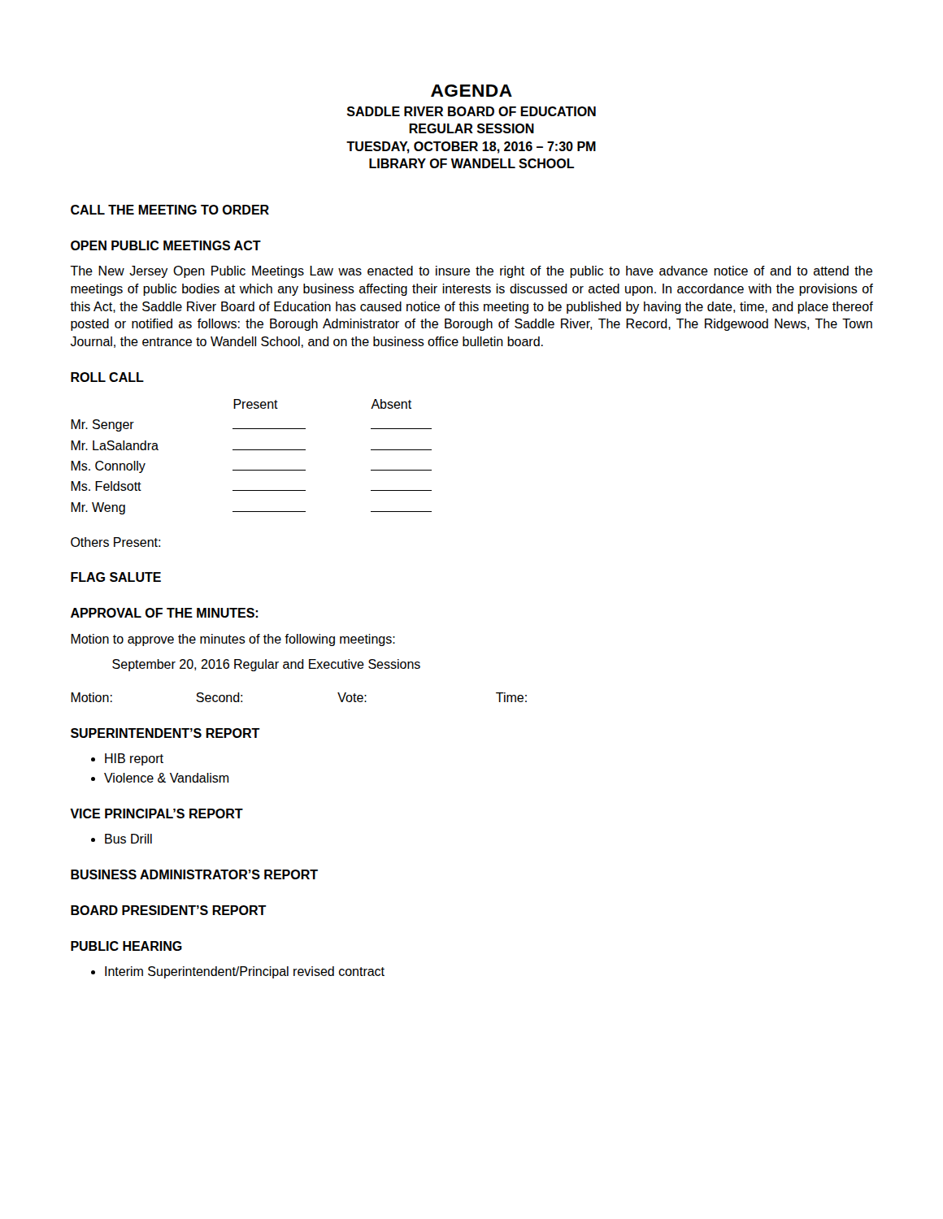AGENDA
SADDLE RIVER BOARD OF EDUCATION
REGULAR SESSION
TUESDAY, OCTOBER 18, 2016 – 7:30 PM
LIBRARY OF WANDELL SCHOOL
Call the Meeting to Order
Open Public Meetings Act
The New Jersey Open Public Meetings Law was enacted to insure the right of the public to have advance notice of and to attend the meetings of public bodies at which any business affecting their interests is discussed or acted upon. In accordance with the provisions of this Act, the Saddle River Board of Education has caused notice of this meeting to be published by having the date, time, and place thereof posted or notified as follows: the Borough Administrator of the Borough of Saddle River, The Record, The Ridgewood News, The Town Journal, the entrance to Wandell School, and on the business office bulletin board.
Roll Call
| | Present | Absent |
| Mr. Senger | | |
| Mr. LaSalandra | | |
| Ms. Connolly | | |
| Ms. Feldsott | | |
| Mr. Weng | | |
Others Present:
Flag Salute
Approval of the Minutes:
Motion to approve the minutes of the following meetings:
September 20, 2016 Regular and Executive Sessions
Motion: Second: Vote: Time:
Superintendent’s Report
HIB report
Violence & Vandalism
Vice Principal’s Report
Bus Drill
Business Administrator’s Report
Board President’s Report
Public Hearing
Interim Superintendent/Principal revised contract